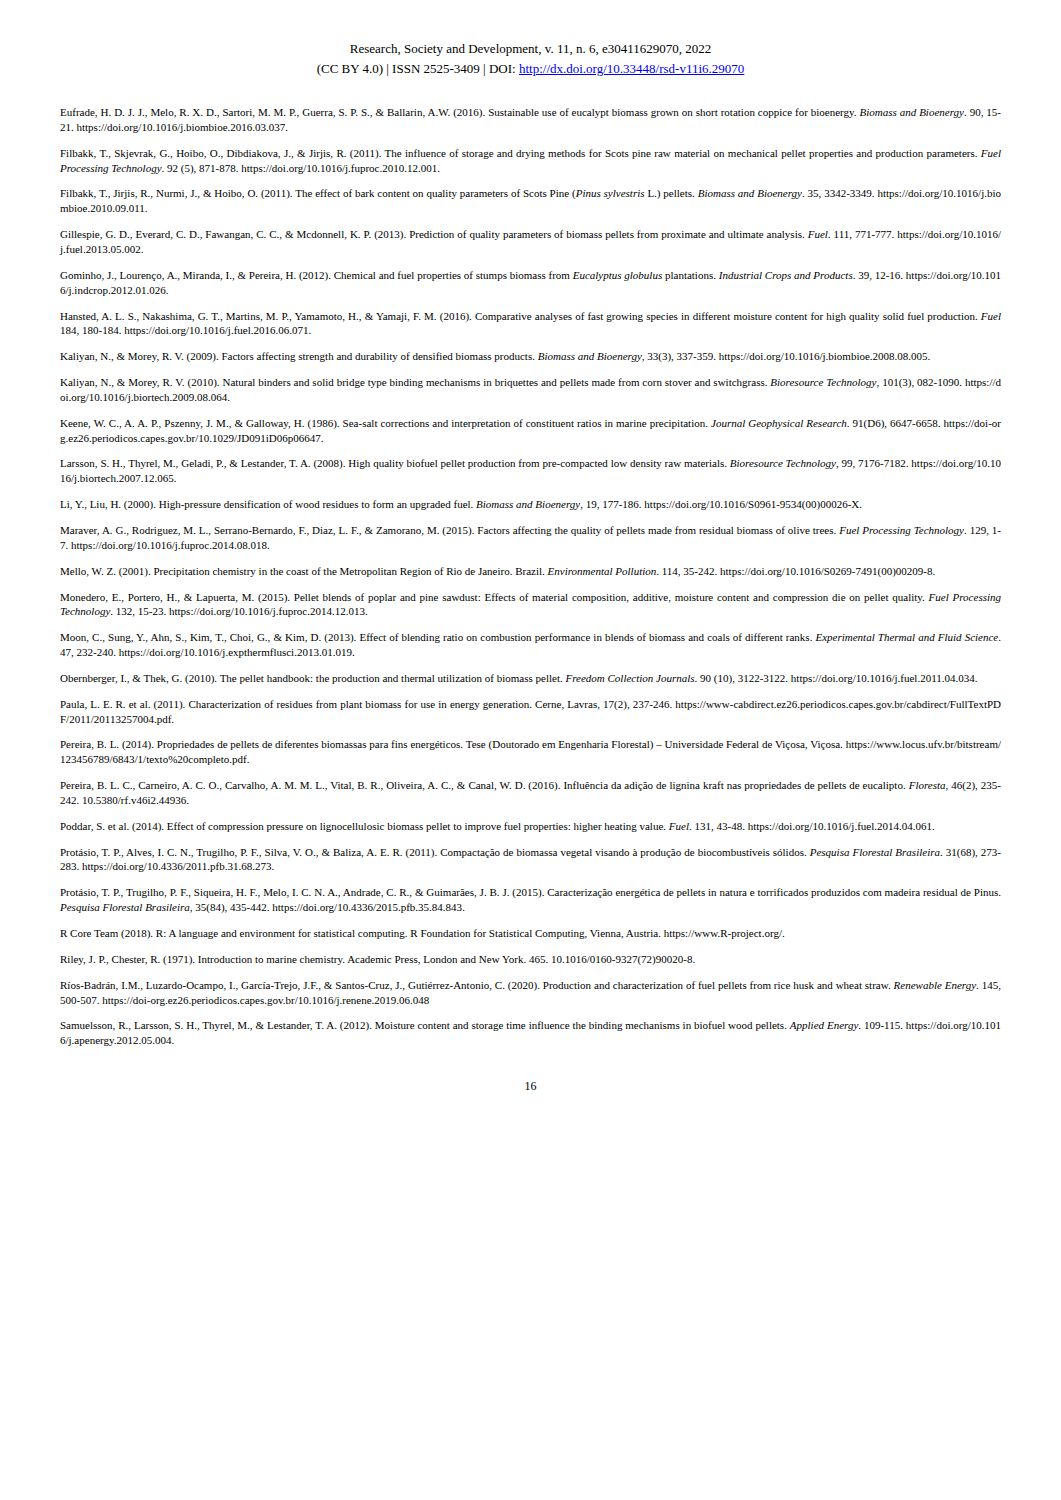Research, Society and Development, v. 11, n. 6, e30411629070, 2022
(CC BY 4.0) | ISSN 2525-3409 | DOI: http://dx.doi.org/10.33448/rsd-v11i6.29070
Eufrade, H. D. J. J., Melo, R. X. D., Sartori, M. M. P., Guerra, S. P. S., & Ballarin, A.W. (2016). Sustainable use of eucalypt biomass grown on short rotation coppice for bioenergy. Biomass and Bioenergy. 90, 15-21. https://doi.org/10.1016/j.biombioe.2016.03.037.
Filbakk, T., Skjevrak, G., Hoibo, O., Dibdiakova, J., & Jirjis, R. (2011). The influence of storage and drying methods for Scots pine raw material on mechanical pellet properties and production parameters. Fuel Processing Technology. 92 (5), 871-878. https://doi.org/10.1016/j.fuproc.2010.12.001.
Filbakk, T., Jirjis, R., Nurmi, J., & Hoibo, O. (2011). The effect of bark content on quality parameters of Scots Pine (Pinus sylvestris L.) pellets. Biomass and Bioenergy. 35, 3342-3349. https://doi.org/10.1016/j.biombioe.2010.09.011.
Gillespie, G. D., Everard, C. D., Fawangan, C. C., & Mcdonnell, K. P. (2013). Prediction of quality parameters of biomass pellets from proximate and ultimate analysis. Fuel. 111, 771-777. https://doi.org/10.1016/j.fuel.2013.05.002.
Gominho, J., Lourenço, A., Miranda, I., & Pereira, H. (2012). Chemical and fuel properties of stumps biomass from Eucalyptus globulus plantations. Industrial Crops and Products. 39, 12-16. https://doi.org/10.1016/j.indcrop.2012.01.026.
Hansted, A. L. S., Nakashima, G. T., Martins, M. P., Yamamoto, H., & Yamaji, F. M. (2016). Comparative analyses of fast growing species in different moisture content for high quality solid fuel production. Fuel 184, 180-184. https://doi.org/10.1016/j.fuel.2016.06.071.
Kaliyan, N., & Morey, R. V. (2009). Factors affecting strength and durability of densified biomass products. Biomass and Bioenergy, 33(3), 337-359. https://doi.org/10.1016/j.biombioe.2008.08.005.
Kaliyan, N., & Morey, R. V. (2010). Natural binders and solid bridge type binding mechanisms in briquettes and pellets made from corn stover and switchgrass. Bioresource Technology, 101(3), 082-1090. https://doi.org/10.1016/j.biortech.2009.08.064.
Keene, W. C., A. A. P., Pszenny, J. M., & Galloway, H. (1986). Sea-salt corrections and interpretation of constituent ratios in marine precipitation. Journal Geophysical Research. 91(D6), 6647-6658. https://doi-org.ez26.periodicos.capes.gov.br/10.1029/JD091iD06p06647.
Larsson, S. H., Thyrel, M., Geladi, P., & Lestander, T. A. (2008). High quality biofuel pellet production from pre-compacted low density raw materials. Bioresource Technology, 99, 7176-7182. https://doi.org/10.1016/j.biortech.2007.12.065.
Li, Y., Liu, H. (2000). High-pressure densification of wood residues to form an upgraded fuel. Biomass and Bioenergy, 19, 177-186. https://doi.org/10.1016/S0961-9534(00)00026-X.
Maraver, A. G., Rodriguez, M. L., Serrano-Bernardo, F., Diaz, L. F., & Zamorano, M. (2015). Factors affecting the quality of pellets made from residual biomass of olive trees. Fuel Processing Technology. 129, 1-7. https://doi.org/10.1016/j.fuproc.2014.08.018.
Mello, W. Z. (2001). Precipitation chemistry in the coast of the Metropolitan Region of Rio de Janeiro. Brazil. Environmental Pollution. 114, 35-242. https://doi.org/10.1016/S0269-7491(00)00209-8.
Monedero, E., Portero, H., & Lapuerta, M. (2015). Pellet blends of poplar and pine sawdust: Effects of material composition, additive, moisture content and compression die on pellet quality. Fuel Processing Technology. 132, 15-23. https://doi.org/10.1016/j.fuproc.2014.12.013.
Moon, C., Sung, Y., Ahn, S., Kim, T., Choi, G., & Kim, D. (2013). Effect of blending ratio on combustion performance in blends of biomass and coals of different ranks. Experimental Thermal and Fluid Science. 47, 232-240. https://doi.org/10.1016/j.expthermflusci.2013.01.019.
Obernberger, I., & Thek, G. (2010). The pellet handbook: the production and thermal utilization of biomass pellet. Freedom Collection Journals. 90 (10), 3122-3122. https://doi.org/10.1016/j.fuel.2011.04.034.
Paula, L. E. R. et al. (2011). Characterization of residues from plant biomass for use in energy generation. Cerne, Lavras, 17(2), 237-246. https://www-cabdirect.ez26.periodicos.capes.gov.br/cabdirect/FullTextPDF/2011/20113257004.pdf.
Pereira, B. L. (2014). Propriedades de pellets de diferentes biomassas para fins energéticos. Tese (Doutorado em Engenharia Florestal) – Universidade Federal de Viçosa, Viçosa. https://www.locus.ufv.br/bitstream/123456789/6843/1/texto%20completo.pdf.
Pereira, B. L. C., Carneiro, A. C. O., Carvalho, A. M. M. L., Vital, B. R., Oliveira, A. C., & Canal, W. D. (2016). Influência da adição de lignina kraft nas propriedades de pellets de eucalipto. Floresta, 46(2), 235-242. 10.5380/rf.v46i2.44936.
Poddar, S. et al. (2014). Effect of compression pressure on lignocellulosic biomass pellet to improve fuel properties: higher heating value. Fuel. 131, 43-48. https://doi.org/10.1016/j.fuel.2014.04.061.
Protásio, T. P., Alves, I. C. N., Trugilho, P. F., Silva, V. O., & Baliza, A. E. R. (2011). Compactação de biomassa vegetal visando à produção de biocombustíveis sólidos. Pesquisa Florestal Brasileira. 31(68), 273-283. https://doi.org/10.4336/2011.pfb.31.68.273.
Protásio, T. P., Trugilho, P. F., Siqueira, H. F., Melo, I. C. N. A., Andrade, C. R., & Guimarães, J. B. J. (2015). Caracterização energética de pellets in natura e torrificados produzidos com madeira residual de Pinus. Pesquisa Florestal Brasileira, 35(84), 435-442. https://doi.org/10.4336/2015.pfb.35.84.843.
R Core Team (2018). R: A language and environment for statistical computing. R Foundation for Statistical Computing, Vienna, Austria. https://www.R-project.org/.
Riley, J. P., Chester, R. (1971). Introduction to marine chemistry. Academic Press, London and New York. 465. 10.1016/0160-9327(72)90020-8.
Ríos-Badrán, I.M., Luzardo-Ocampo, I., García-Trejo, J.F., & Santos-Cruz, J., Gutiérrez-Antonio, C. (2020). Production and characterization of fuel pellets from rice husk and wheat straw. Renewable Energy. 145, 500-507. https://doi-org.ez26.periodicos.capes.gov.br/10.1016/j.renene.2019.06.048
Samuelsson, R., Larsson, S. H., Thyrel, M., & Lestander, T. A. (2012). Moisture content and storage time influence the binding mechanisms in biofuel wood pellets. Applied Energy. 109-115. https://doi.org/10.1016/j.apenergy.2012.05.004.
16